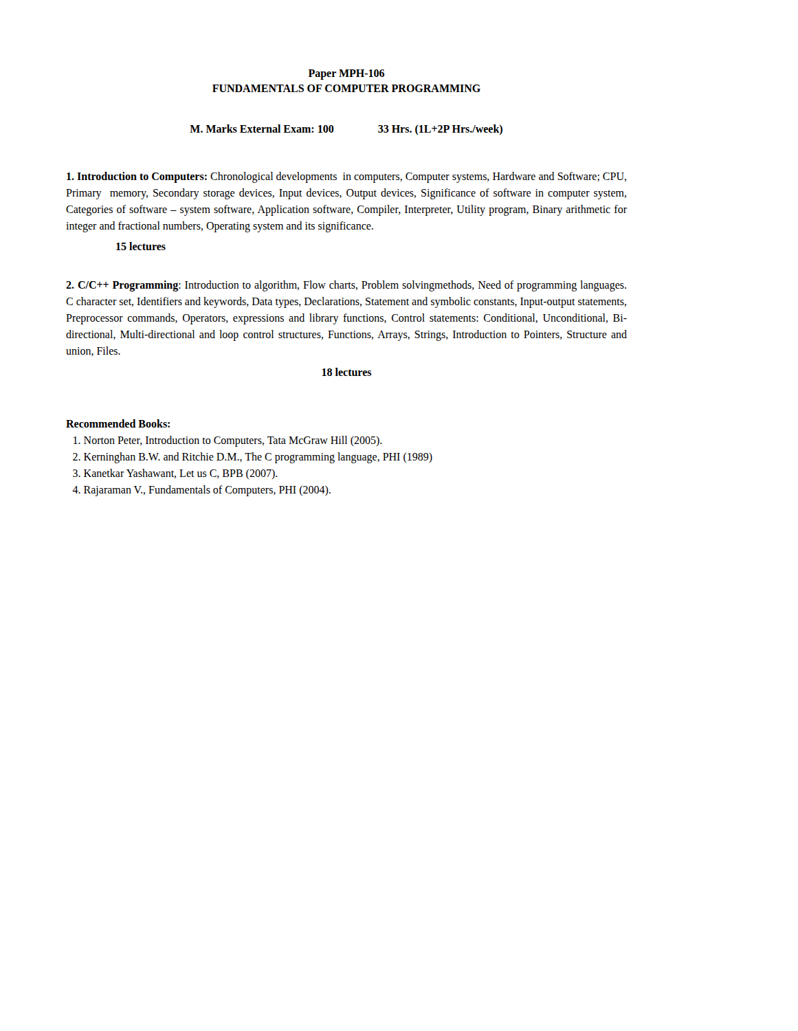Paper MPH-106
FUNDAMENTALS OF COMPUTER PROGRAMMING
M. Marks External Exam: 100 33 Hrs. (1L+2P Hrs./week)
1. Introduction to Computers: Chronological developments in computers, Computer systems, Hardware and Software; CPU, Primary memory, Secondary storage devices, Input devices, Output devices, Significance of software in computer system, Categories of software – system software, Application software, Compiler, Interpreter, Utility program, Binary arithmetic for integer and fractional numbers, Operating system and its significance.
15 lectures
2. C/C++ Programming: Introduction to algorithm, Flow charts, Problem solvingmethods, Need of programming languages. C character set, Identifiers and keywords, Data types, Declarations, Statement and symbolic constants, Input-output statements, Preprocessor commands, Operators, expressions and library functions, Control statements: Conditional, Unconditional, Bi-directional, Multi-directional and loop control structures, Functions, Arrays, Strings, Introduction to Pointers, Structure and union, Files.
18 lectures
Recommended Books:
Norton Peter, Introduction to Computers, Tata McGraw Hill (2005).
Kerninghan B.W. and Ritchie D.M., The C programming language, PHI (1989)
Kanetkar Yashawant, Let us C, BPB (2007).
Rajaraman V., Fundamentals of Computers, PHI (2004).